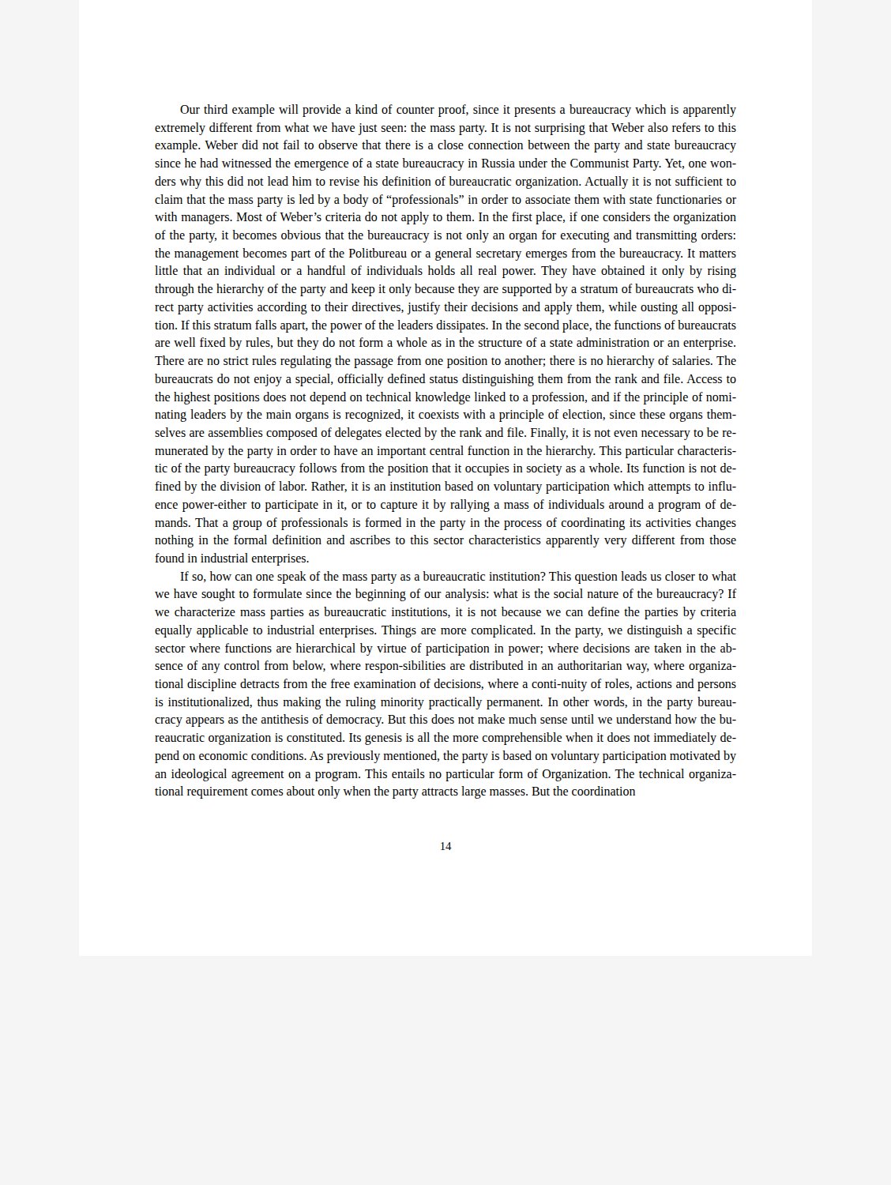Our third example will provide a kind of counter proof, since it presents a bureaucracy which is apparently extremely different from what we have just seen: the mass party. It is not surprising that Weber also refers to this example. Weber did not fail to observe that there is a close connection between the party and state bureaucracy since he had witnessed the emergence of a state bureaucracy in Russia under the Communist Party. Yet, one wonders why this did not lead him to revise his definition of bureaucratic organization. Actually it is not sufficient to claim that the mass party is led by a body of “professionals” in order to associate them with state functionaries or with managers. Most of Weber’s criteria do not apply to them. In the first place, if one considers the organization of the party, it becomes obvious that the bureaucracy is not only an organ for executing and transmitting orders: the management becomes part of the Politbureau or a general secretary emerges from the bureaucracy. It matters little that an individual or a handful of individuals holds all real power. They have obtained it only by rising through the hierarchy of the party and keep it only because they are supported by a stratum of bureaucrats who direct party activities according to their directives, justify their decisions and apply them, while ousting all opposition. If this stratum falls apart, the power of the leaders dissipates. In the second place, the functions of bureaucrats are well fixed by rules, but they do not form a whole as in the structure of a state administration or an enterprise. There are no strict rules regulating the passage from one position to another; there is no hierarchy of salaries. The bureaucrats do not enjoy a special, officially defined status distinguishing them from the rank and file. Access to the highest positions does not depend on technical knowledge linked to a profession, and if the principle of nominating leaders by the main organs is recognized, it coexists with a principle of election, since these organs themselves are assemblies composed of delegates elected by the rank and file. Finally, it is not even necessary to be remunerated by the party in order to have an important central function in the hierarchy. This particular characteristic of the party bureaucracy follows from the position that it occupies in society as a whole. Its function is not defined by the division of labor. Rather, it is an institution based on voluntary participation which attempts to influence power-either to participate in it, or to capture it by rallying a mass of individuals around a program of demands. That a group of professionals is formed in the party in the process of coordinating its activities changes nothing in the formal definition and ascribes to this sector characteristics apparently very different from those found in industrial enterprises.
If so, how can one speak of the mass party as a bureaucratic institution? This question leads us closer to what we have sought to formulate since the beginning of our analysis: what is the social nature of the bureaucracy? If we characterize mass parties as bureaucratic institutions, it is not because we can define the parties by criteria equally applicable to industrial enterprises. Things are more complicated. In the party, we distinguish a specific sector where functions are hierarchical by virtue of participation in power; where decisions are taken in the absence of any control from below, where respon-sibilities are distributed in an authoritarian way, where organizational discipline detracts from the free examination of decisions, where a conti-nuity of roles, actions and persons is institutionalized, thus making the ruling minority practically permanent. In other words, in the party bureau-cracy appears as the antithesis of democracy. But this does not make much sense until we understand how the bureaucratic organization is constituted. Its genesis is all the more comprehensible when it does not immediately depend on economic conditions. As previously mentioned, the party is based on voluntary participation motivated by an ideological agreement on a program. This entails no particular form of Organization. The technical organizational requirement comes about only when the party attracts large masses. But the coordination
14